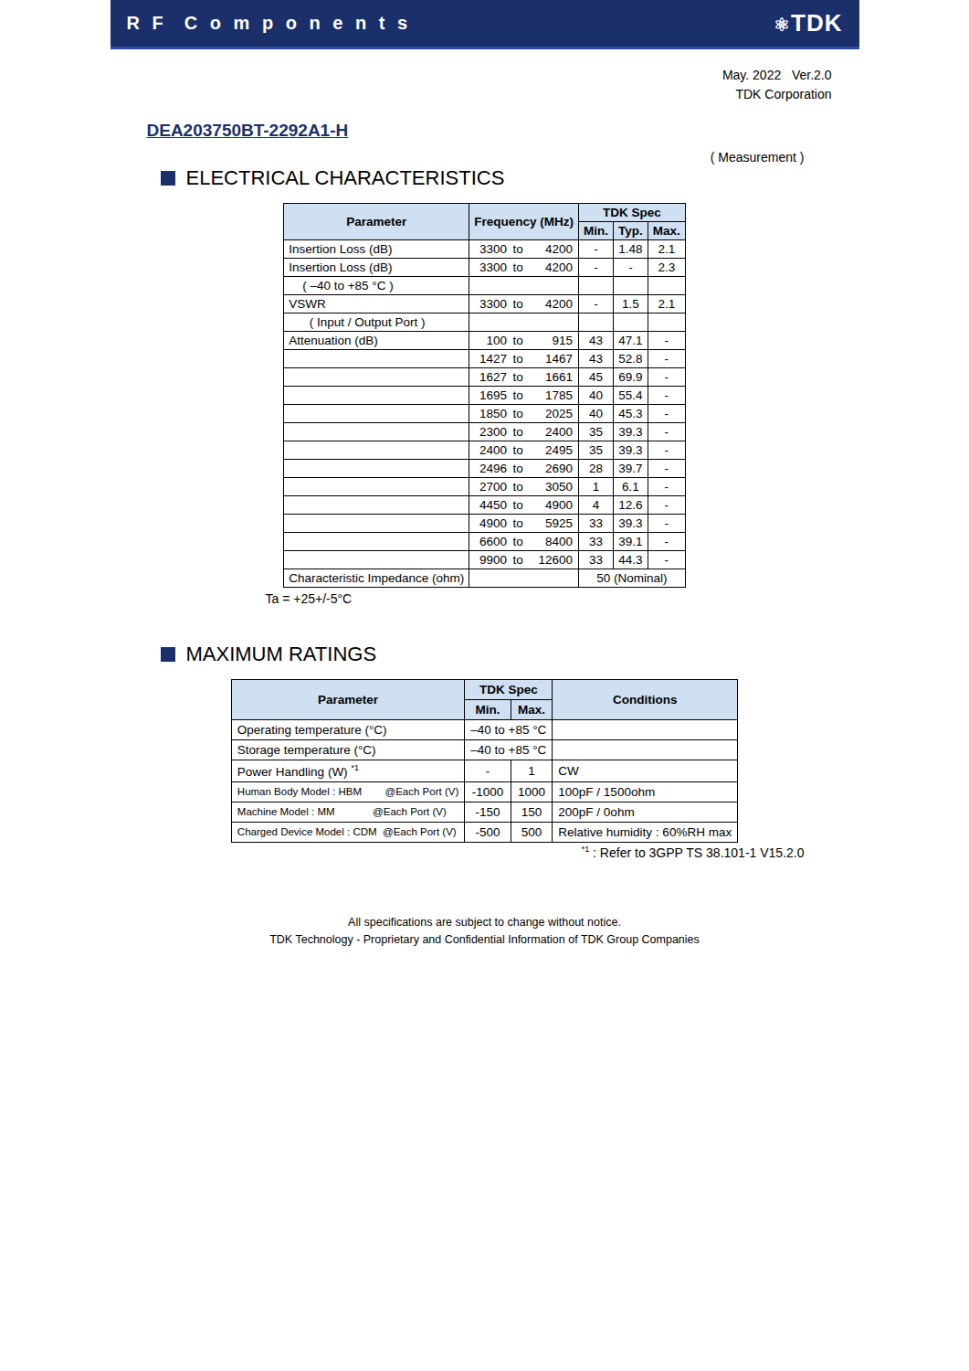R F C o m p o n e n t s
⚛TDK
May. 2022 Ver.2.0
TDK Corporation
DEA203750BT-2292A1-H
( Measurement )
ELECTRICAL CHARACTERISTICS
| Parameter | Frequency (MHz) | TDK Spec |
| --- | --- | --- |
| Min. | Typ. | Max. |
| Insertion Loss (dB) | 3300 | to | 4200 | - | 1.48 | 2.1 |
| Insertion Loss (dB) | 3300 | to | 4200 | - | - | 2.3 |
| ( –40 to +85 °C ) | | | | | | |
| VSWR | 3300 | to | 4200 | - | 1.5 | 2.1 |
| ( Input / Output Port ) | | | | | | |
| Attenuation (dB) | 100 | to | 915 | 43 | 47.1 | - |
| | 1427 | to | 1467 | 43 | 52.8 | - |
| | 1627 | to | 1661 | 45 | 69.9 | - |
| | 1695 | to | 1785 | 40 | 55.4 | - |
| | 1850 | to | 2025 | 40 | 45.3 | - |
| | 2300 | to | 2400 | 35 | 39.3 | - |
| | 2400 | to | 2495 | 35 | 39.3 | - |
| | 2496 | to | 2690 | 28 | 39.7 | - |
| | 2700 | to | 3050 | 1 | 6.1 | - |
| | 4450 | to | 4900 | 4 | 12.6 | - |
| | 4900 | to | 5925 | 33 | 39.3 | - |
| | 6600 | to | 8400 | 33 | 39.1 | - |
| | 9900 | to | 12600 | 33 | 44.3 | - |
| Characteristic Impedance (ohm) | | | | 50 (Nominal) |
Ta = +25+/-5°C
MAXIMUM RATINGS
| Parameter | TDK Spec | Conditions |
| --- | --- | --- |
| Min. | Max. |
| Operating temperature (°C) | –40 to +85 °C | |
| Storage temperature (°C) | –40 to +85 °C | |
| Power Handling (W) *1 | - | 1 | CW |
| Human Body Model : HBM @Each Port (V) | -1000 | 1000 | 100pF / 1500ohm |
| Machine Model : MM @Each Port (V) | -150 | 150 | 200pF / 0ohm |
| Charged Device Model : CDM @Each Port (V) | -500 | 500 | Relative humidity : 60%RH max |
*1 : Refer to 3GPP TS 38.101-1 V15.2.0
All specifications are subject to change without notice.
TDK Technology - Proprietary and Confidential Information of TDK Group Companies